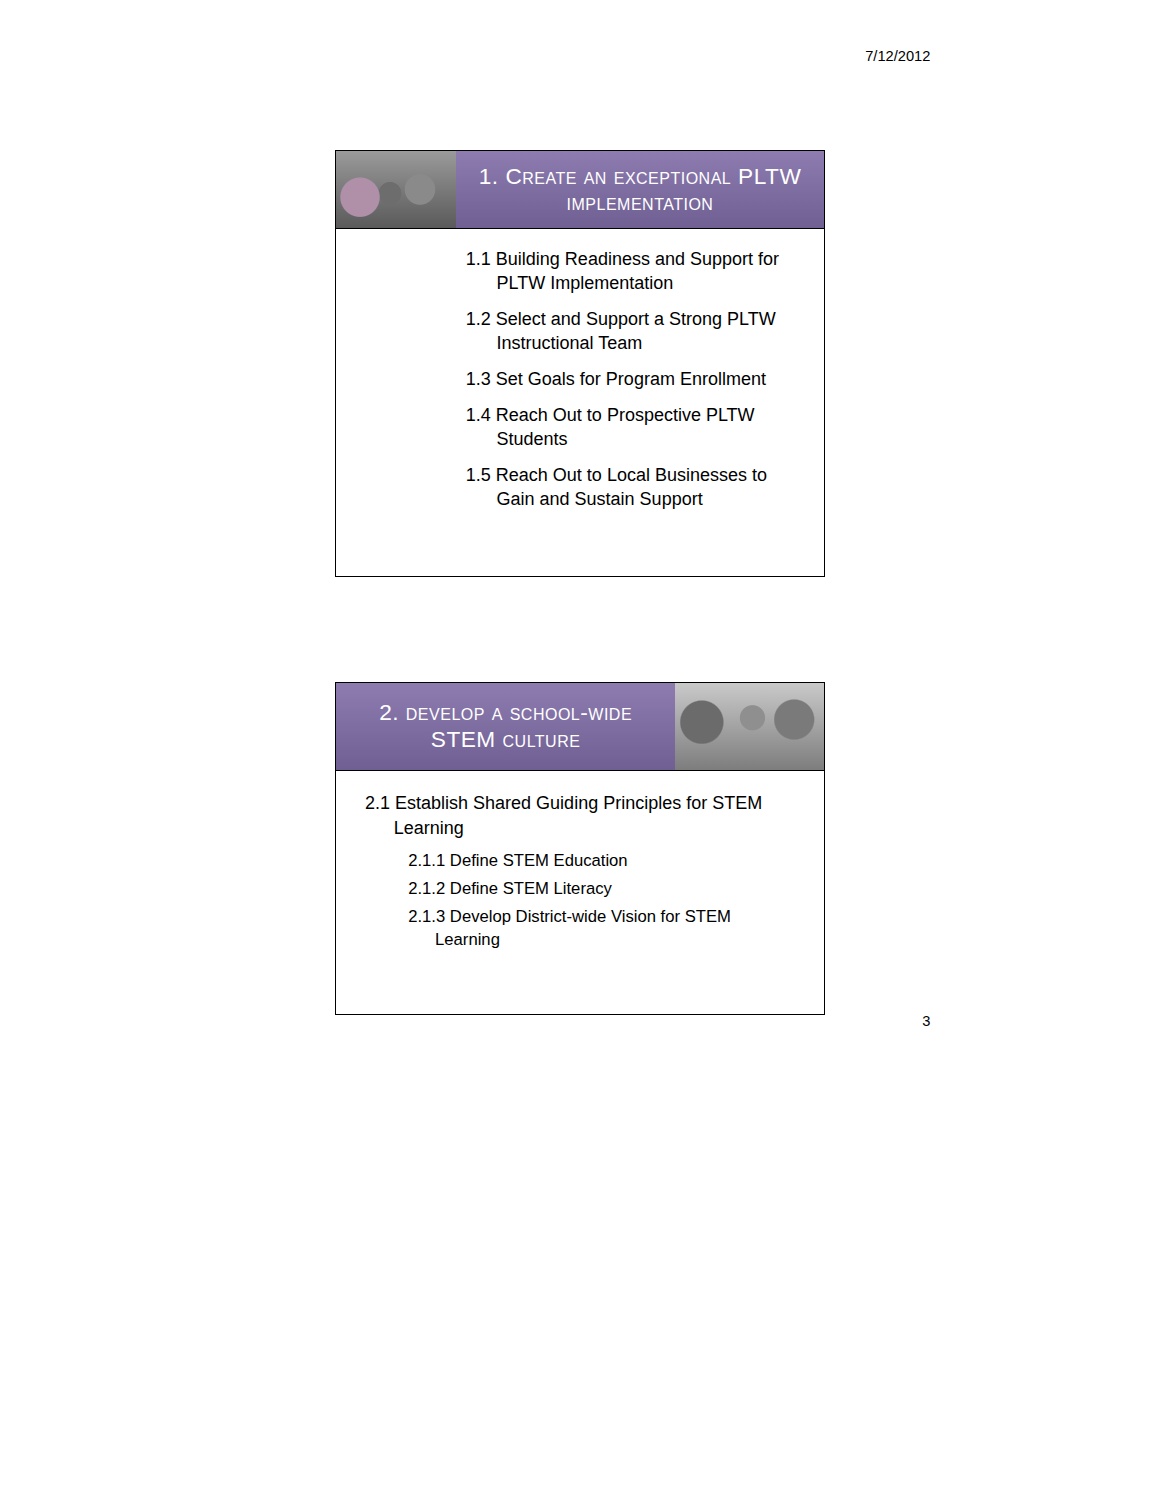7/12/2012
1. Create an exceptional PLTW implementation
1.1 Building Readiness and Support for PLTW Implementation
1.2 Select and Support a Strong PLTW Instructional Team
1.3 Set Goals for Program Enrollment
1.4 Reach Out to Prospective PLTW Students
1.5 Reach Out to Local Businesses to Gain and Sustain Support
2. develop a school-wide STEM culture
2.1 Establish Shared Guiding Principles for STEM Learning
2.1.1 Define STEM Education
2.1.2 Define STEM Literacy
2.1.3 Develop District-wide Vision for STEM Learning
3